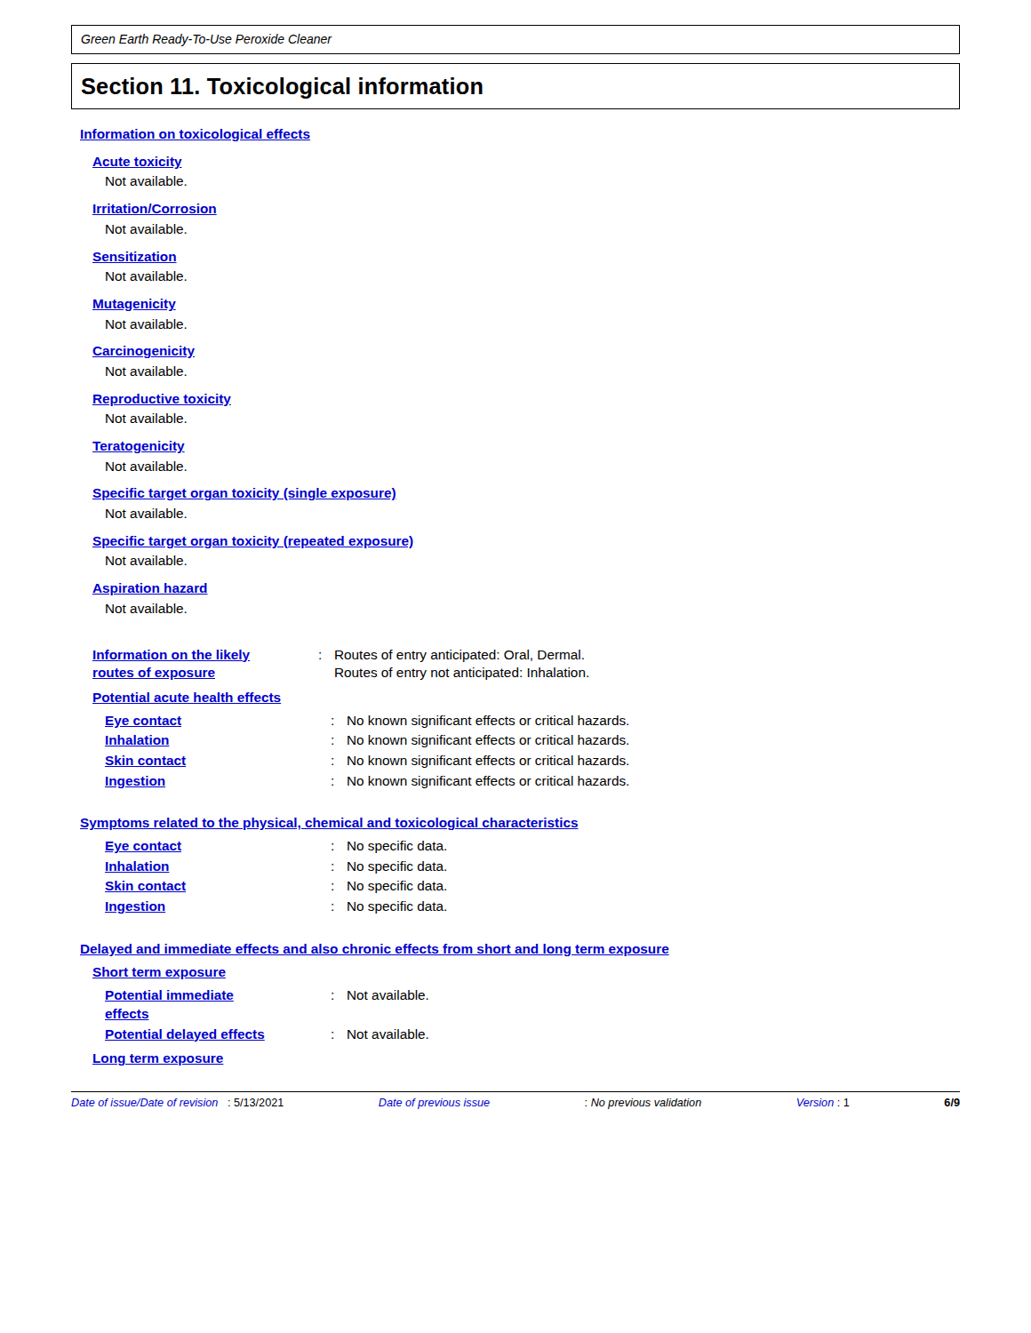Green Earth Ready-To-Use Peroxide Cleaner
Section 11. Toxicological information
Information on toxicological effects
Acute toxicity
Not available.
Irritation/Corrosion
Not available.
Sensitization
Not available.
Mutagenicity
Not available.
Carcinogenicity
Not available.
Reproductive toxicity
Not available.
Teratogenicity
Not available.
Specific target organ toxicity (single exposure)
Not available.
Specific target organ toxicity (repeated exposure)
Not available.
Aspiration hazard
Not available.
| Information on the likely routes of exposure | : | Routes of entry anticipated: Oral, Dermal. Routes of entry not anticipated: Inhalation. |
Potential acute health effects
| Eye contact | : | No known significant effects or critical hazards. |
| Inhalation | : | No known significant effects or critical hazards. |
| Skin contact | : | No known significant effects or critical hazards. |
| Ingestion | : | No known significant effects or critical hazards. |
Symptoms related to the physical, chemical and toxicological characteristics
| Eye contact | : | No specific data. |
| Inhalation | : | No specific data. |
| Skin contact | : | No specific data. |
| Ingestion | : | No specific data. |
Delayed and immediate effects and also chronic effects from short and long term exposure
Short term exposure
| Potential immediate effects | : | Not available. |
| Potential delayed effects | : | Not available. |
Long term exposure
Date of issue/Date of revision : 5/13/2021 Date of previous issue : No previous validation Version : 1 6/9